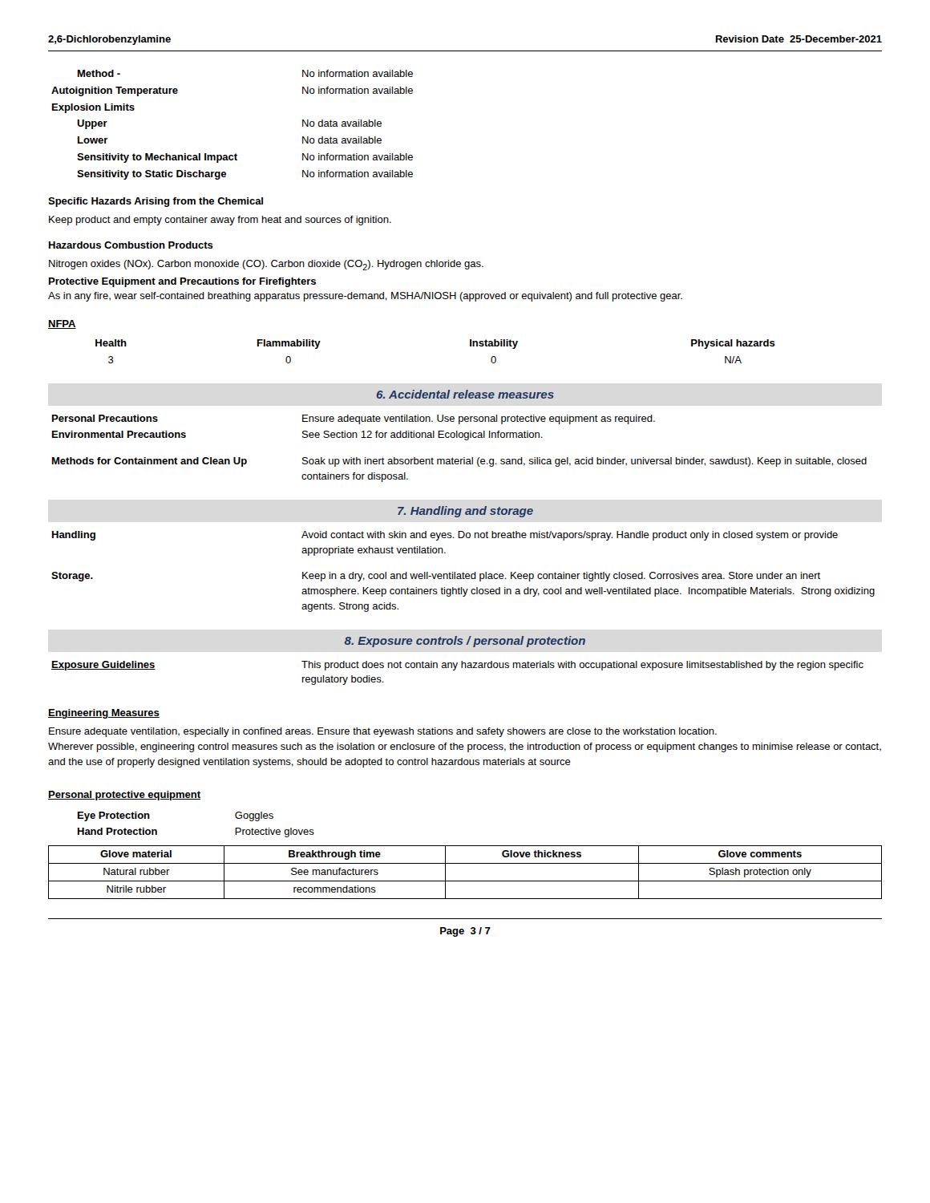2,6-Dichlorobenzylamine Revision Date 25-December-2021
| Method - | No information available |
| Autoignition Temperature | No information available |
| Explosion Limits | |
| Upper | No data available |
| Lower | No data available |
| Sensitivity to Mechanical Impact | No information available |
| Sensitivity to Static Discharge | No information available |
Specific Hazards Arising from the Chemical
Keep product and empty container away from heat and sources of ignition.
Hazardous Combustion Products
Nitrogen oxides (NOx). Carbon monoxide (CO). Carbon dioxide (CO2). Hydrogen chloride gas.
Protective Equipment and Precautions for Firefighters
As in any fire, wear self-contained breathing apparatus pressure-demand, MSHA/NIOSH (approved or equivalent) and full protective gear.
NFPA
| Health | Flammability | Instability | Physical hazards |
| --- | --- | --- | --- |
| 3 | 0 | 0 | N/A |
6. Accidental release measures
| Personal Precautions | Ensure adequate ventilation. Use personal protective equipment as required. |
| Environmental Precautions | See Section 12 for additional Ecological Information. |
| Methods for Containment and Clean Up | Soak up with inert absorbent material (e.g. sand, silica gel, acid binder, universal binder, sawdust). Keep in suitable, closed containers for disposal. |
7. Handling and storage
| Handling | Avoid contact with skin and eyes. Do not breathe mist/vapors/spray. Handle product only in closed system or provide appropriate exhaust ventilation. |
| Storage. | Keep in a dry, cool and well-ventilated place. Keep container tightly closed. Corrosives area. Store under an inert atmosphere. Keep containers tightly closed in a dry, cool and well-ventilated place. Incompatible Materials. Strong oxidizing agents. Strong acids. |
8. Exposure controls / personal protection
| Exposure Guidelines | This product does not contain any hazardous materials with occupational exposure limitsestablished by the region specific regulatory bodies. |
Engineering Measures
Ensure adequate ventilation, especially in confined areas. Ensure that eyewash stations and safety showers are close to the workstation location.
Wherever possible, engineering control measures such as the isolation or enclosure of the process, the introduction of process or equipment changes to minimise release or contact, and the use of properly designed ventilation systems, should be adopted to control hazardous materials at source
Personal protective equipment
| Eye Protection | Goggles |
| Hand Protection | Protective gloves |
| Glove material | Breakthrough time | Glove thickness | Glove comments |
| --- | --- | --- | --- |
| Natural rubber | See manufacturers | | Splash protection only |
| Nitrile rubber | recommendations | | |
Page 3 / 7